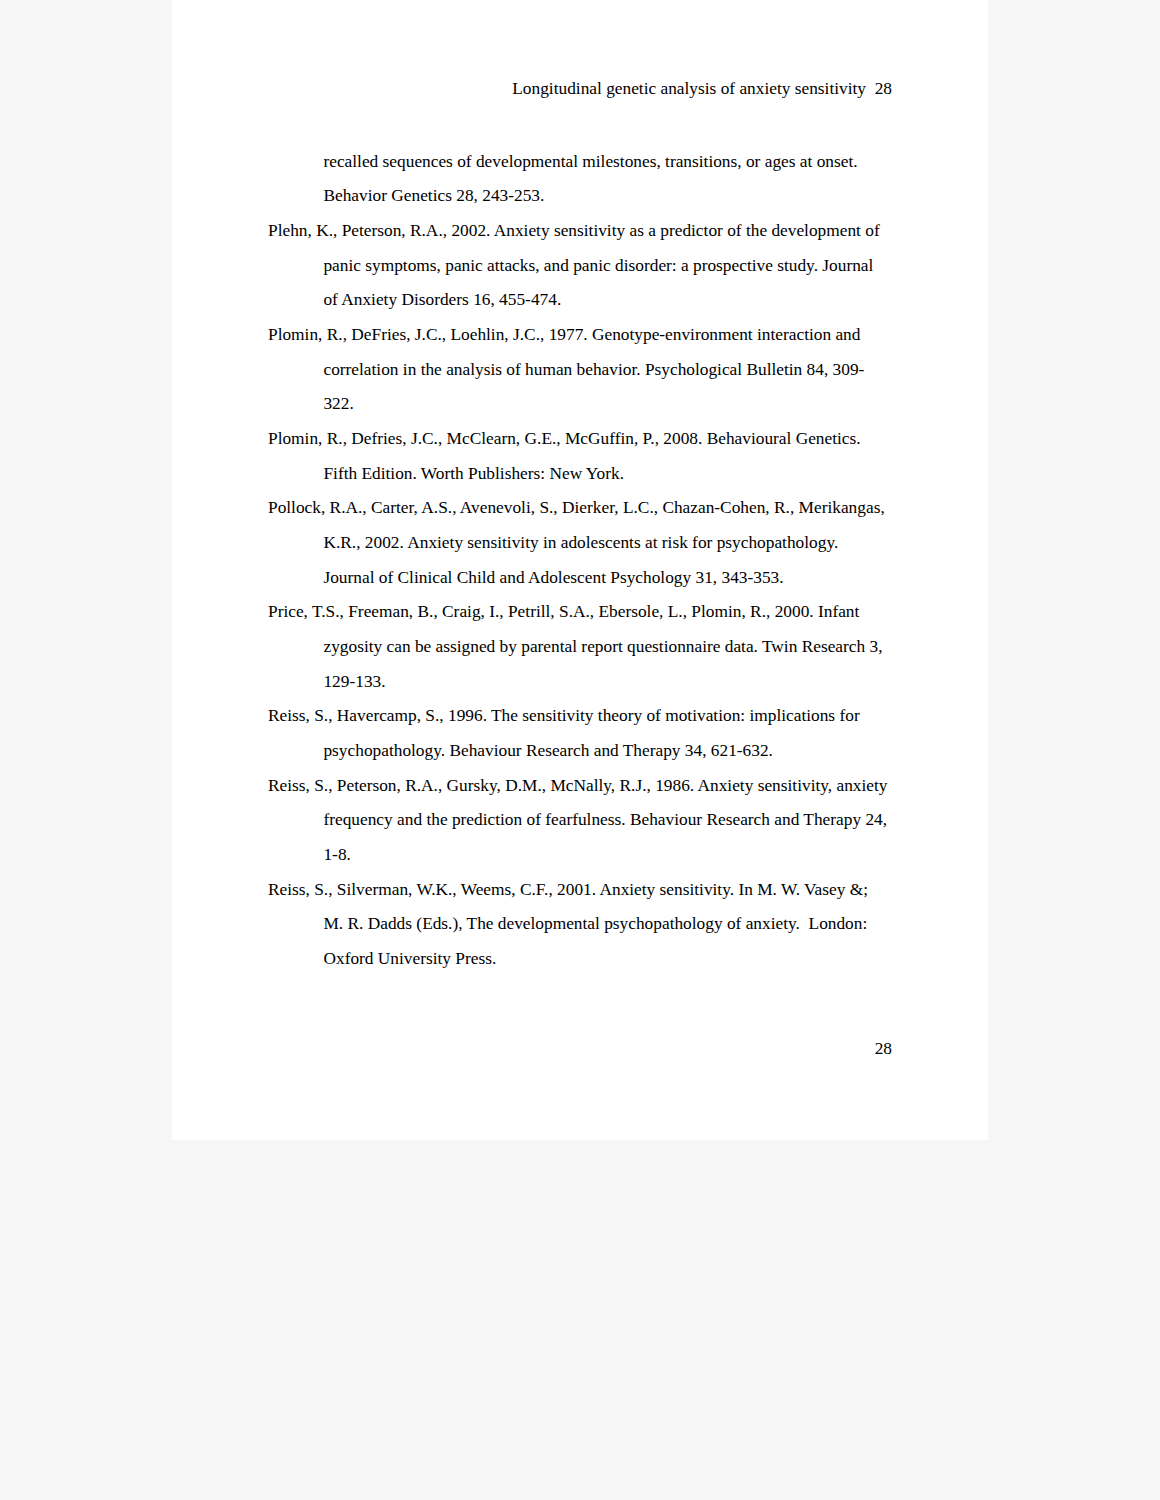Longitudinal genetic analysis of anxiety sensitivity 28
recalled sequences of developmental milestones, transitions, or ages at onset. Behavior Genetics 28, 243-253.
Plehn, K., Peterson, R.A., 2002. Anxiety sensitivity as a predictor of the development of panic symptoms, panic attacks, and panic disorder: a prospective study. Journal of Anxiety Disorders 16, 455-474.
Plomin, R., DeFries, J.C., Loehlin, J.C., 1977. Genotype-environment interaction and correlation in the analysis of human behavior. Psychological Bulletin 84, 309-322.
Plomin, R., Defries, J.C., McClearn, G.E., McGuffin, P., 2008. Behavioural Genetics. Fifth Edition. Worth Publishers: New York.
Pollock, R.A., Carter, A.S., Avenevoli, S., Dierker, L.C., Chazan-Cohen, R., Merikangas, K.R., 2002. Anxiety sensitivity in adolescents at risk for psychopathology. Journal of Clinical Child and Adolescent Psychology 31, 343-353.
Price, T.S., Freeman, B., Craig, I., Petrill, S.A., Ebersole, L., Plomin, R., 2000. Infant zygosity can be assigned by parental report questionnaire data. Twin Research 3, 129-133.
Reiss, S., Havercamp, S., 1996. The sensitivity theory of motivation: implications for psychopathology. Behaviour Research and Therapy 34, 621-632.
Reiss, S., Peterson, R.A., Gursky, D.M., McNally, R.J., 1986. Anxiety sensitivity, anxiety frequency and the prediction of fearfulness. Behaviour Research and Therapy 24, 1-8.
Reiss, S., Silverman, W.K., Weems, C.F., 2001. Anxiety sensitivity. In M. W. Vasey &; M. R. Dadds (Eds.), The developmental psychopathology of anxiety. London: Oxford University Press.
28